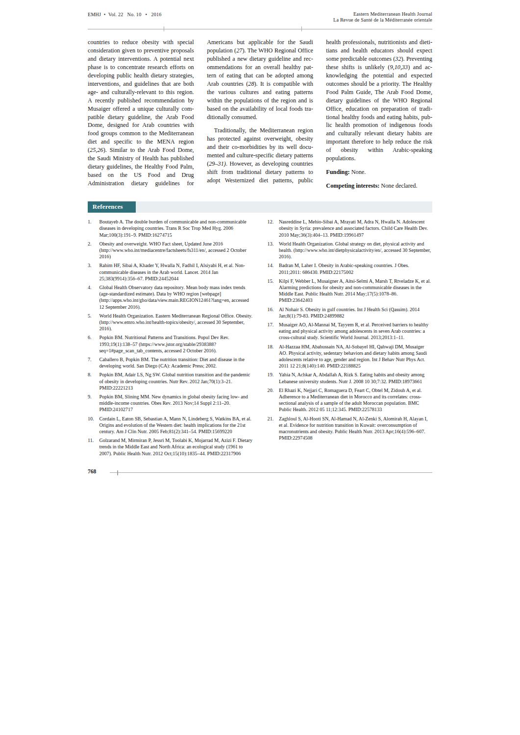EMHJ • Vol. 22 No. 10 • 2016
Eastern Mediterranean Health Journal
La Revue de Santé de la Méditerranée orientale
countries to reduce obesity with special consideration given to preventive proposals and dietary interventions. A potential next phase is to concentrate research efforts on developing public health dietary strategies, interventions, and guidelines that are both age- and culturally-relevant to this region. A recently published recommendation by Musaiger offered a unique culturally compatible dietary guideline, the Arab Food Dome, designed for Arab countries with food groups common to the Mediterranean diet and specific to the MENA region (25,26). Similar to the Arab Food Dome, the Saudi Ministry of Health has published dietary guidelines, the Healthy Food Palm, based on the US Food and Drug Administration dietary guidelines for Americans but applicable for the Saudi population (27). The WHO Regional Office published a new dietary guideline and recommendations for an overall healthy pattern of eating that can be adopted among Arab countries (28). It is compatible with the various cultures and eating patterns within the populations of the region and is based on the availability of local foods traditionally consumed.
Traditionally, the Mediterranean region has protected against overweight, obesity and their co-morbidities by its well documented and culture-specific dietary patterns (29–31). However, as developing countries shift from traditional dietary patterns to adopt Westernized diet patterns, public health professionals, nutritionists and dietitians and health educators should expect some predictable outcomes (32). Preventing these shifts is unlikely (9,10,33) and acknowledging the potential and expected outcomes should be a priority. The Healthy Food Palm Guide, The Arab Food Dome, dietary guidelines of the WHO Regional Office, education on preparation of traditional healthy foods and eating habits, public health promotion of indigenous foods and culturally relevant dietary habits are important therefore to help reduce the risk of obesity within Arabic-speaking populations.
Funding: None.
Competing interests: None declared.
References
Boutayeb A. The double burden of communicable and non-communicable diseases in developing countries. Trans R Soc Trop Med Hyg. 2006 Mar;100(3):191–9. PMID:16274715
Obesity and overweight. WHO Fact sheet, Updated June 2016 (http://www.who.int/mediacentre/factsheets/fs311/en/, accessed 2 October 2016)
Rahim HF, Sibai A, Khader Y, Hwalla N, Fadhil I, Alsiyabi H, et al. Non-communicable diseases in the Arab world. Lancet. 2014 Jan 25;383(9914):356–67. PMID:24452044
Global Health Observatory data repository. Mean body mass index trends (age-standardized estimate). Data by WHO region [webpage] (http://apps.who.int/gho/data/view.main.REGION12461?lang=en, accessed 12 September 2016).
World Health Organization. Eastern Mediterranean Regional Office. Obesity. (http://www.emro.who.int/health-topics/obesity/, accessed 30 September, 2016).
Popkin BM. Nutritional Patterns and Transitions. Popul Dev Rev. 1993;19(1):138–57 (https://www.jstor.org/stable/2938388?seq=1#page_scan_tab_contents, accessed 2 October 2016).
Caballero B, Popkin BM. The nutrition transition: Diet and disease in the developing world. San Diego (CA): Academic Press; 2002.
Popkin BM, Adair LS, Ng SW. Global nutrition transition and the pandemic of obesity in developing countries. Nutr Rev. 2012 Jan;70(1):3–21. PMID:22221213
Popkin BM, Slining MM. New dynamics in global obesity facing low- and middle-income countries. Obes Rev. 2013 Nov;14 Suppl 2:11–20. PMID:24102717
Cordain L, Eaton SB, Sebastian A, Mann N, Lindeberg S, Watkins BA, et al. Origins and evolution of the Western diet: health implications for the 21st century. Am J Clin Nutr. 2005 Feb;81(2):341–54. PMID:15699220
Golzarand M, Mirmiran P, Jessri M, Toolabi K, Mojarrad M, Azizi F. Dietary trends in the Middle East and North Africa: an ecological study (1961 to 2007). Public Health Nutr. 2012 Oct;15(10):1835–44. PMID:22317906
Nasreddine L, Mehio-Sibai A, Mrayati M, Adra N, Hwalla N. Adolescent obesity in Syria: prevalence and associated factors. Child Care Health Dev. 2010 May;36(3):404–13. PMID:19961497
World Health Organization. Global strategy on diet, physical activity and health. (http://www.who.int/dietphysicalactivity/en/, accessed 30 September, 2016).
Badran M, Laher I. Obesity in Arabic-speaking countries. J Obes. 2011;2011: 686430. PMID:22175002
Kilpi F, Webber L, Musaigner A, Aitsi-Selmi A, Marsh T, Rtveladze K, et al. Alarming predictions for obesity and non-communicable diseases in the Middle East. Public Health Nutr. 2014 May;17(5):1078–86. PMID:23642403
Al Nohair S. Obesity in gulf countries. Int J Health Sci (Qassim). 2014 Jan;8(1):79-83. PMID:24899882
Musaiger AO, Al-Mannai M, Tayyem R, et al. Perceived barriers to healthy eating and physical activity among adolescents in seven Arab countries: a cross-cultural study. Scientific World Journal. 2013;2013:1–11.
Al-Hazzaa HM, Abahussain NA, Al-Sobayel HI, Qahwaji DM, Musaiger AO. Physical activity, sedentary behaviors and dietary habits among Saudi adolescents relative to age, gender and region. Int J Behav Nutr Phys Act. 2011 12 21;8(140):140. PMID:22188825
Yahia N, Achkar A, Abdallah A, Rizk S. Eating habits and obesity among Lebanese university students. Nutr J. 2008 10 30;7:32. PMID:18973661
El Rhazi K, Nejjari C, Romaguera D, Feart C, Obtel M, Zidouh A, et al. Adherence to a Mediterranean diet in Morocco and its correlates: cross-sectional analysis of a sample of the adult Moroccan population. BMC Public Health. 2012 05 11;12:345. PMID:22578133
Zaghloul S, Al-Hooti SN, Al-Hamad N, Al-Zenki S, Alomirah H, Alayan I, et al. Evidence for nutrition transition in Kuwait: overconsumption of macronutrients and obesity. Public Health Nutr. 2013 Apr;16(4):596–607. PMID:22974508
768